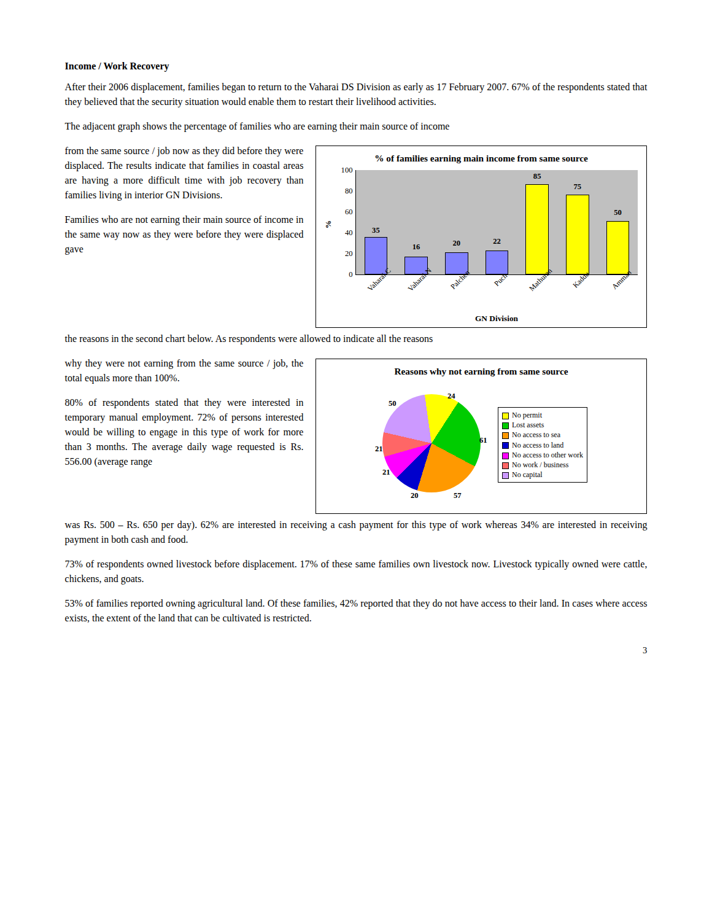Income / Work Recovery
After their 2006 displacement, families began to return to the Vaharai DS Division as early as 17 February 2007. 67% of the respondents stated that they believed that the security situation would enable them to restart their livelihood activities.
The adjacent graph shows the percentage of families who are earning their main source of income
% of families earning main income from same source
%
100 80 60 40 20 0
35
16
20
22
85
75
50
Vaharai C
Vaharai N
Palchen
Puch
Mathuran
Kaddu
Amman
GN Division
from the same source / job now as they did before they were displaced. The results indicate that families in coastal areas are having a more difficult time with job recovery than families living in interior GN Divisions.
Families who are not earning their main source of income in the same way now as they were before they were displaced gave
the reasons in the second chart below. As respondents were allowed to indicate all the reasons
Reasons why not earning from same source
24
61
57
20
21
21
50
No permit
Lost assets
No access to sea
No access to land
No access to other work
No work / business
No capital
why they were not earning from the same source / job, the total equals more than 100%.
80% of respondents stated that they were interested in temporary manual employment. 72% of persons interested would be willing to engage in this type of work for more than 3 months. The average daily wage requested is Rs. 556.00 (average range
was Rs. 500 – Rs. 650 per day). 62% are interested in receiving a cash payment for this type of work whereas 34% are interested in receiving payment in both cash and food.
73% of respondents owned livestock before displacement. 17% of these same families own livestock now. Livestock typically owned were cattle, chickens, and goats.
53% of families reported owning agricultural land. Of these families, 42% reported that they do not have access to their land. In cases where access exists, the extent of the land that can be cultivated is restricted.
3